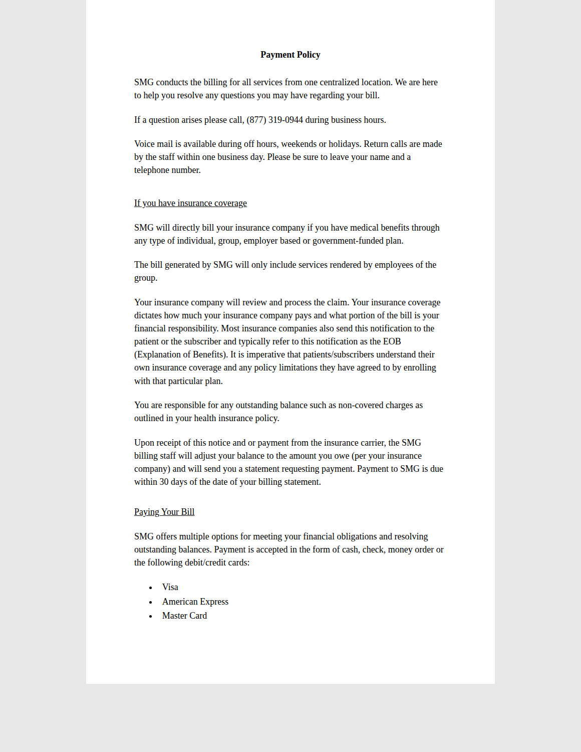Payment Policy
SMG conducts the billing for all services from one centralized location. We are here to help you resolve any questions you may have regarding your bill.
If a question arises please call, (877) 319-0944 during business hours.
Voice mail is available during off hours, weekends or holidays. Return calls are made by the staff within one business day. Please be sure to leave your name and a telephone number.
If you have insurance coverage
SMG will directly bill your insurance company if you have medical benefits through any type of individual, group, employer based or government-funded plan.
The bill generated by SMG will only include services rendered by employees of the group.
Your insurance company will review and process the claim. Your insurance coverage dictates how much your insurance company pays and what portion of the bill is your financial responsibility. Most insurance companies also send this notification to the patient or the subscriber and typically refer to this notification as the EOB (Explanation of Benefits). It is imperative that patients/subscribers understand their own insurance coverage and any policy limitations they have agreed to by enrolling with that particular plan.
You are responsible for any outstanding balance such as non-covered charges as outlined in your health insurance policy.
Upon receipt of this notice and or payment from the insurance carrier, the SMG billing staff will adjust your balance to the amount you owe (per your insurance company) and will send you a statement requesting payment. Payment to SMG is due within 30 days of the date of your billing statement.
Paying Your Bill
SMG offers multiple options for meeting your financial obligations and resolving outstanding balances. Payment is accepted in the form of cash, check, money order or the following debit/credit cards:
Visa
American Express
Master Card